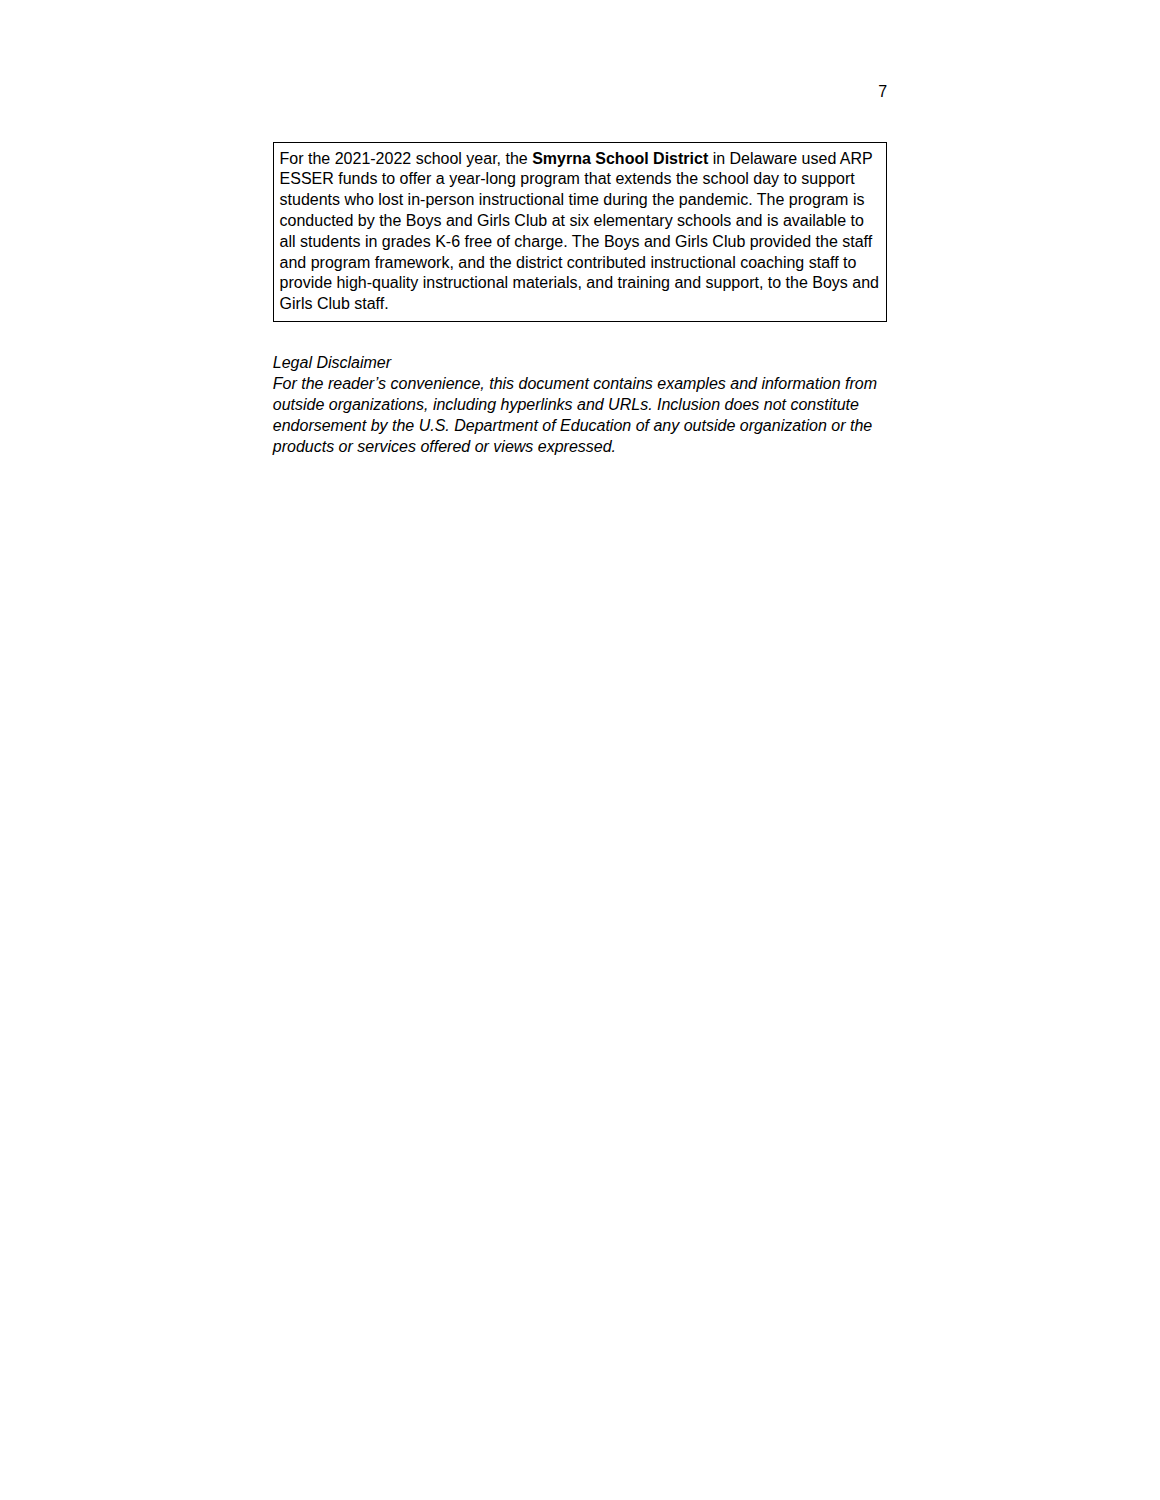7
For the 2021-2022 school year, the Smyrna School District in Delaware used ARP ESSER funds to offer a year-long program that extends the school day to support students who lost in-person instructional time during the pandemic. The program is conducted by the Boys and Girls Club at six elementary schools and is available to all students in grades K-6 free of charge. The Boys and Girls Club provided the staff and program framework, and the district contributed instructional coaching staff to provide high-quality instructional materials, and training and support, to the Boys and Girls Club staff.
Legal Disclaimer
For the reader’s convenience, this document contains examples and information from outside organizations, including hyperlinks and URLs. Inclusion does not constitute endorsement by the U.S. Department of Education of any outside organization or the products or services offered or views expressed.